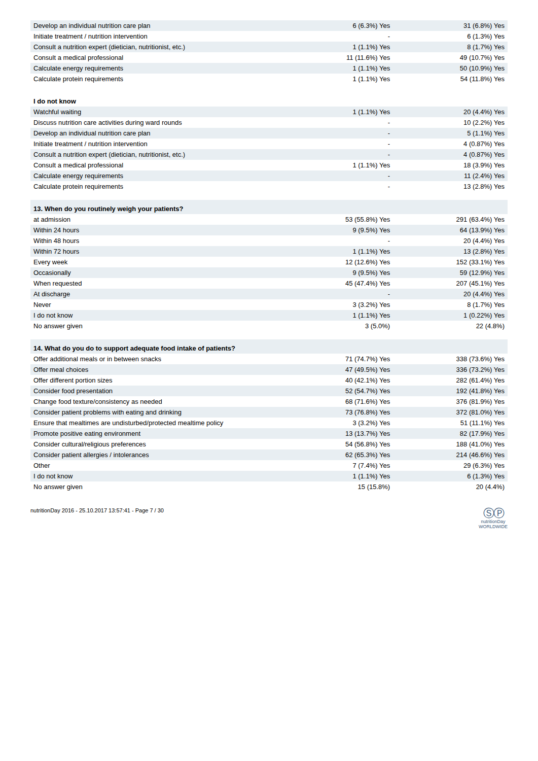| Develop an individual nutrition care plan | 6 (6.3%) Yes | 31 (6.8%) Yes |
| Initiate treatment / nutrition intervention | - | 6 (1.3%) Yes |
| Consult a nutrition expert (dietician, nutritionist, etc.) | 1 (1.1%) Yes | 8 (1.7%) Yes |
| Consult a medical professional | 11 (11.6%) Yes | 49 (10.7%) Yes |
| Calculate energy requirements | 1 (1.1%) Yes | 50 (10.9%) Yes |
| Calculate protein requirements | 1 (1.1%) Yes | 54 (11.8%) Yes |
| I do not know | | |
| Watchful waiting | 1 (1.1%) Yes | 20 (4.4%) Yes |
| Discuss nutrition care activities during ward rounds | - | 10 (2.2%) Yes |
| Develop an individual nutrition care plan | - | 5 (1.1%) Yes |
| Initiate treatment / nutrition intervention | - | 4 (0.87%) Yes |
| Consult a nutrition expert (dietician, nutritionist, etc.) | - | 4 (0.87%) Yes |
| Consult a medical professional | 1 (1.1%) Yes | 18 (3.9%) Yes |
| Calculate energy requirements | - | 11 (2.4%) Yes |
| Calculate protein requirements | - | 13 (2.8%) Yes |
| 13. When do you routinely weigh your patients? | | |
| at admission | 53 (55.8%) Yes | 291 (63.4%) Yes |
| Within 24 hours | 9 (9.5%) Yes | 64 (13.9%) Yes |
| Within 48 hours | - | 20 (4.4%) Yes |
| Within 72 hours | 1 (1.1%) Yes | 13 (2.8%) Yes |
| Every week | 12 (12.6%) Yes | 152 (33.1%) Yes |
| Occasionally | 9 (9.5%) Yes | 59 (12.9%) Yes |
| When requested | 45 (47.4%) Yes | 207 (45.1%) Yes |
| At discharge | - | 20 (4.4%) Yes |
| Never | 3 (3.2%) Yes | 8 (1.7%) Yes |
| I do not know | 1 (1.1%) Yes | 1 (0.22%) Yes |
| No answer given | 3 (5.0%) | 22 (4.8%) |
| 14. What do you do to support adequate food intake of patients? | | |
| Offer additional meals or in between snacks | 71 (74.7%) Yes | 338 (73.6%) Yes |
| Offer meal choices | 47 (49.5%) Yes | 336 (73.2%) Yes |
| Offer different portion sizes | 40 (42.1%) Yes | 282 (61.4%) Yes |
| Consider food presentation | 52 (54.7%) Yes | 192 (41.8%) Yes |
| Change food texture/consistency as needed | 68 (71.6%) Yes | 376 (81.9%) Yes |
| Consider patient problems with eating and drinking | 73 (76.8%) Yes | 372 (81.0%) Yes |
| Ensure that mealtimes are undisturbed/protected mealtime policy | 3 (3.2%) Yes | 51 (11.1%) Yes |
| Promote positive eating environment | 13 (13.7%) Yes | 82 (17.9%) Yes |
| Consider cultural/religious preferences | 54 (56.8%) Yes | 188 (41.0%) Yes |
| Consider patient allergies / intolerances | 62 (65.3%) Yes | 214 (46.6%) Yes |
| Other | 7 (7.4%) Yes | 29 (6.3%) Yes |
| I do not know | 1 (1.1%) Yes | 6 (1.3%) Yes |
| No answer given | 15 (15.8%) | 20 (4.4%) |
ⓈⓅ
nutritionDay
WORLDWIDE
nutritionDay 2016 - 25.10.2017 13:57:41 - Page 7 / 30